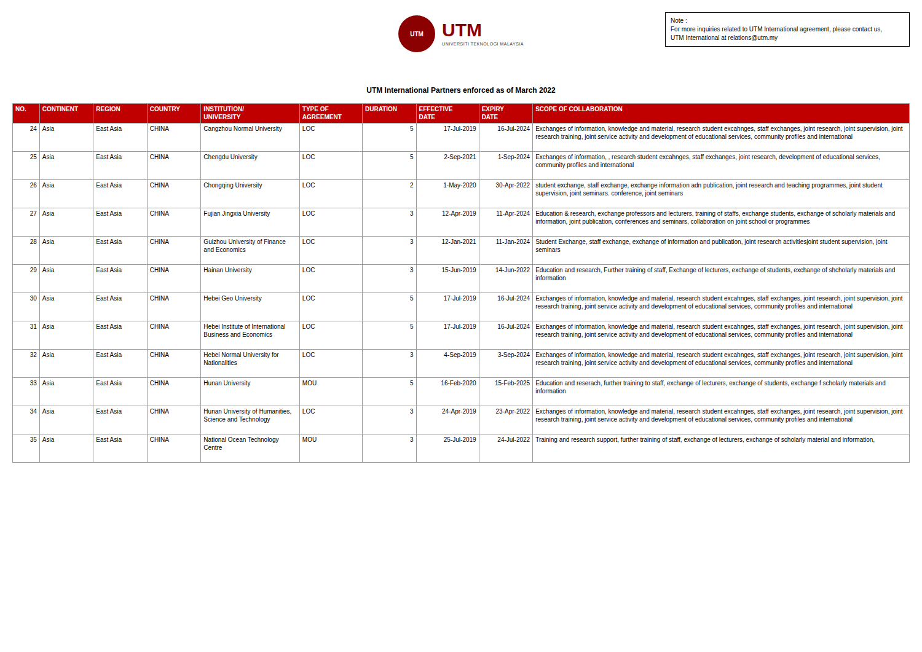UTM UTM
UNIVERSITI TEKNOLOGI MALAYSIA
Note :
For more inquiries related to UTM International agreement, please contact us,
UTM International at relations@utm.my
UTM International Partners enforced as of March 2022
| NO. | CONTINENT | REGION | COUNTRY | INSTITUTION/ UNIVERSITY | TYPE OF AGREEMENT | DURATION | EFFECTIVE DATE | EXPIRY DATE | SCOPE OF COLLABORATION |
| --- | --- | --- | --- | --- | --- | --- | --- | --- | --- |
| 24 | Asia | East Asia | CHINA | Cangzhou Normal University | LOC | 5 | 17-Jul-2019 | 16-Jul-2024 | Exchanges of information, knowledge and material, research student excahnges, staff exchanges, joint research, joint supervision, joint research training, joint service activity and development of educational services, community profiles and international |
| 25 | Asia | East Asia | CHINA | Chengdu University | LOC | 5 | 2-Sep-2021 | 1-Sep-2024 | Exchanges of information, , research student excahnges, staff exchanges, joint research, development of educational services, community profiles and international |
| 26 | Asia | East Asia | CHINA | Chongqing University | LOC | 2 | 1-May-2020 | 30-Apr-2022 | student exchange, staff exchange, exchange information adn publication, joint research and teaching programmes, joint student supervision, joint seminars. conference, joint seminars |
| 27 | Asia | East Asia | CHINA | Fujian Jingxia University | LOC | 3 | 12-Apr-2019 | 11-Apr-2024 | Education & research, exchange professors and lecturers, training of staffs, exchange students, exchange of scholarly materials and information, joint publication, conferences and seminars, collaboration on joint school or programmes |
| 28 | Asia | East Asia | CHINA | Guizhou University of Finance and Economics | LOC | 3 | 12-Jan-2021 | 11-Jan-2024 | Student Exchange, staff exchange, exchange of information and publication, joint research activitiesjoint student supervision, joint seminars |
| 29 | Asia | East Asia | CHINA | Hainan University | LOC | 3 | 15-Jun-2019 | 14-Jun-2022 | Education and research, Further training of staff, Exchange of lecturers, exchange of students, exchange of shcholarly materials and information |
| 30 | Asia | East Asia | CHINA | Hebei Geo University | LOC | 5 | 17-Jul-2019 | 16-Jul-2024 | Exchanges of information, knowledge and material, research student excahnges, staff exchanges, joint research, joint supervision, joint research training, joint service activity and development of educational services, community profiles and international |
| 31 | Asia | East Asia | CHINA | Hebei Institute of International Business and Economics | LOC | 5 | 17-Jul-2019 | 16-Jul-2024 | Exchanges of information, knowledge and material, research student excahnges, staff exchanges, joint research, joint supervision, joint research training, joint service activity and development of educational services, community profiles and international |
| 32 | Asia | East Asia | CHINA | Hebei Normal University for Nationalities | LOC | 3 | 4-Sep-2019 | 3-Sep-2024 | Exchanges of information, knowledge and material, research student excahnges, staff exchanges, joint research, joint supervision, joint research training, joint service activity and development of educational services, community profiles and international |
| 33 | Asia | East Asia | CHINA | Hunan University | MOU | 5 | 16-Feb-2020 | 15-Feb-2025 | Education and reserach, further training to staff, exchange of lecturers, exchange of students, exchange f scholarly materials and information |
| 34 | Asia | East Asia | CHINA | Hunan University of Humanities, Science and Technology | LOC | 3 | 24-Apr-2019 | 23-Apr-2022 | Exchanges of information, knowledge and material, research student excahnges, staff exchanges, joint research, joint supervision, joint research training, joint service activity and development of educational services, community profiles and international |
| 35 | Asia | East Asia | CHINA | National Ocean Technology Centre | MOU | 3 | 25-Jul-2019 | 24-Jul-2022 | Training and research support, further training of staff, exchange of lecturers, exchange of scholarly material and information, |